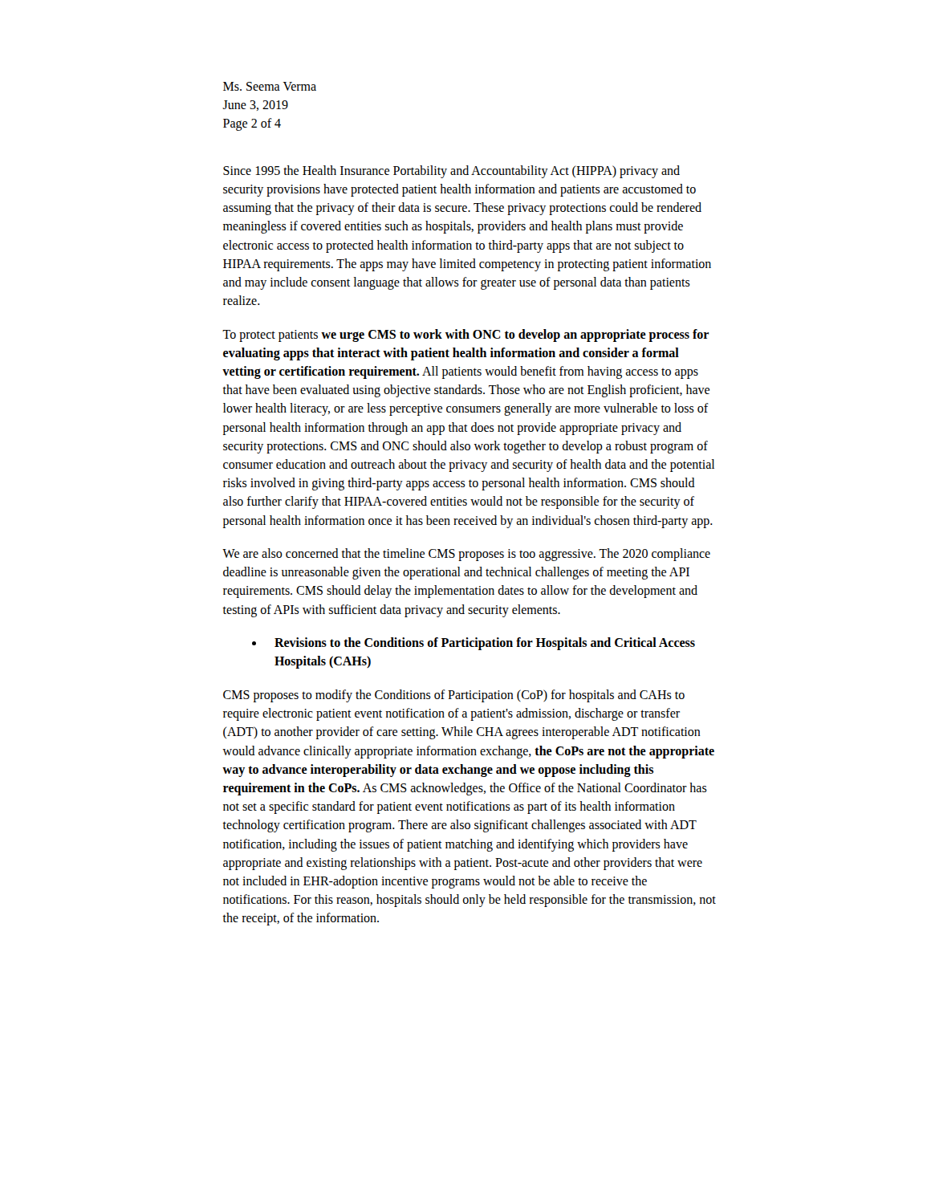Ms. Seema Verma
June 3, 2019
Page 2 of 4
Since 1995 the Health Insurance Portability and Accountability Act (HIPPA) privacy and security provisions have protected patient health information and patients are accustomed to assuming that the privacy of their data is secure. These privacy protections could be rendered meaningless if covered entities such as hospitals, providers and health plans must provide electronic access to protected health information to third-party apps that are not subject to HIPAA requirements. The apps may have limited competency in protecting patient information and may include consent language that allows for greater use of personal data than patients realize.
To protect patients we urge CMS to work with ONC to develop an appropriate process for evaluating apps that interact with patient health information and consider a formal vetting or certification requirement. All patients would benefit from having access to apps that have been evaluated using objective standards. Those who are not English proficient, have lower health literacy, or are less perceptive consumers generally are more vulnerable to loss of personal health information through an app that does not provide appropriate privacy and security protections. CMS and ONC should also work together to develop a robust program of consumer education and outreach about the privacy and security of health data and the potential risks involved in giving third-party apps access to personal health information. CMS should also further clarify that HIPAA-covered entities would not be responsible for the security of personal health information once it has been received by an individual's chosen third-party app.
We are also concerned that the timeline CMS proposes is too aggressive. The 2020 compliance deadline is unreasonable given the operational and technical challenges of meeting the API requirements. CMS should delay the implementation dates to allow for the development and testing of APIs with sufficient data privacy and security elements.
Revisions to the Conditions of Participation for Hospitals and Critical Access Hospitals (CAHs)
CMS proposes to modify the Conditions of Participation (CoP) for hospitals and CAHs to require electronic patient event notification of a patient's admission, discharge or transfer (ADT) to another provider of care setting. While CHA agrees interoperable ADT notification would advance clinically appropriate information exchange, the CoPs are not the appropriate way to advance interoperability or data exchange and we oppose including this requirement in the CoPs. As CMS acknowledges, the Office of the National Coordinator has not set a specific standard for patient event notifications as part of its health information technology certification program. There are also significant challenges associated with ADT notification, including the issues of patient matching and identifying which providers have appropriate and existing relationships with a patient. Post-acute and other providers that were not included in EHR-adoption incentive programs would not be able to receive the notifications. For this reason, hospitals should only be held responsible for the transmission, not the receipt, of the information.